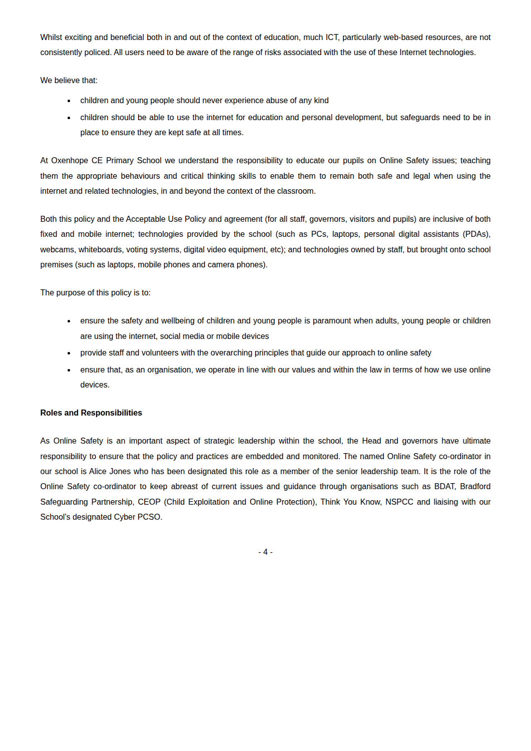Whilst exciting and beneficial both in and out of the context of education, much ICT, particularly web-based resources, are not consistently policed. All users need to be aware of the range of risks associated with the use of these Internet technologies.
We believe that:
children and young people should never experience abuse of any kind
children should be able to use the internet for education and personal development, but safeguards need to be in place to ensure they are kept safe at all times.
At Oxenhope CE Primary School we understand the responsibility to educate our pupils on Online Safety issues; teaching them the appropriate behaviours and critical thinking skills to enable them to remain both safe and legal when using the internet and related technologies, in and beyond the context of the classroom.
Both this policy and the Acceptable Use Policy and agreement (for all staff, governors, visitors and pupils) are inclusive of both fixed and mobile internet; technologies provided by the school (such as PCs, laptops, personal digital assistants (PDAs), webcams, whiteboards, voting systems, digital video equipment, etc); and technologies owned by staff, but brought onto school premises (such as laptops, mobile phones and camera phones).
The purpose of this policy is to:
ensure the safety and wellbeing of children and young people is paramount when adults, young people or children are using the internet, social media or mobile devices
provide staff and volunteers with the overarching principles that guide our approach to online safety
ensure that, as an organisation, we operate in line with our values and within the law in terms of how we use online devices.
Roles and Responsibilities
As Online Safety is an important aspect of strategic leadership within the school, the Head and governors have ultimate responsibility to ensure that the policy and practices are embedded and monitored. The named Online Safety co-ordinator in our school is Alice Jones who has been designated this role as a member of the senior leadership team. It is the role of the Online Safety co-ordinator to keep abreast of current issues and guidance through organisations such as BDAT, Bradford Safeguarding Partnership, CEOP (Child Exploitation and Online Protection), Think You Know, NSPCC and liaising with our School's designated Cyber PCSO.
- 4 -